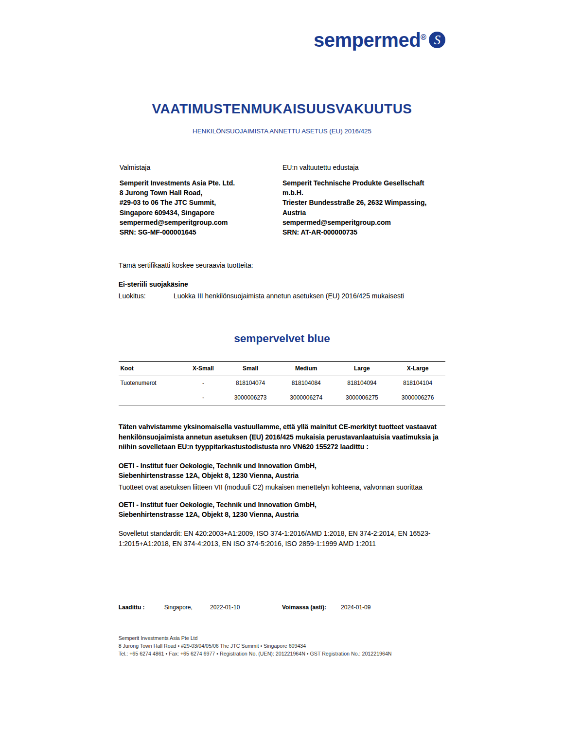sempermed®S
VAATIMUSTENMUKAISUUSVAKUUTUS
HENKILÖNSUOJAIMISTA ANNETTU ASETUS (EU) 2016/425
| Valmistaja Semperit Investments Asia Pte. Ltd. 8 Jurong Town Hall Road, #29-03 to 06 The JTC Summit, Singapore 609434, Singapore sempermed@semperitgroup.com SRN: SG-MF-000001645 | EU:n valtuutettu edustaja Semperit Technische Produkte Gesellschaft m.b.H. Triester Bundesstraße 26, 2632 Wimpassing, Austria sempermed@semperitgroup.com SRN: AT-AR-000000735 |
Tämä sertifikaatti koskee seuraavia tuotteita:
Ei-steriili suojakäsine
Luokitus: Luokka III henkilönsuojaimista annetun asetuksen (EU) 2016/425 mukaisesti
sempervelvet blue
| Koot | X-Small | Small | Medium | Large | X-Large |
| --- | --- | --- | --- | --- | --- |
| Tuotenumerot | - | 818104074 | 818104084 | 818104094 | 818104104 |
| | - | 3000006273 | 3000006274 | 3000006275 | 3000006276 |
Täten vahvistamme yksinomaisella vastuullamme, että yllä mainitut CE-merkityt tuotteet vastaavat henkilönsuojaimista annetun asetuksen (EU) 2016/425 mukaisia perustavanlaatuisia vaatimuksia ja niihin sovelletaan EU:n tyyppitarkastustodistusta nro VN620 155272 laadittu :
OETI - Institut fuer Oekologie, Technik und Innovation GmbH,
Siebenhirtenstrasse 12A, Objekt 8, 1230 Vienna, Austria
Tuotteet ovat asetuksen liitteen VII (moduuli C2) mukaisen menettelyn kohteena, valvonnan suorittaa
OETI - Institut fuer Oekologie, Technik und Innovation GmbH,
Siebenhirtenstrasse 12A, Objekt 8, 1230 Vienna, Austria
Sovelletut standardit: EN 420:2003+A1:2009, ISO 374-1:2016/AMD 1:2018, EN 374-2:2014, EN 16523-1:2015+A1:2018, EN 374-4:2013, EN ISO 374-5:2016, ISO 2859-1:1999 AMD 1:2011
| Laadittu : | Singapore, | 2022-01-10 | Voimassa (asti): | 2024-01-09 |
Semperit Investments Asia Pte Ltd
8 Jurong Town Hall Road • #29-03/04/05/06 The JTC Summit • Singapore 609434
Tel.: +65 6274 4861 • Fax: +65 6274 6977 • Registration No. (UEN): 201221964N • GST Registration No.: 201221964N